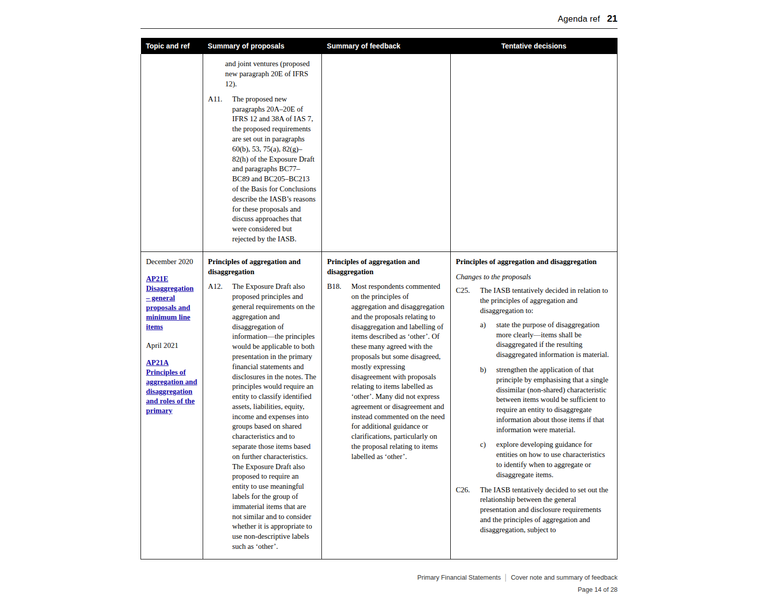Agenda ref 21
| Topic and ref | Summary of proposals | Summary of feedback | Tentative decisions |
| --- | --- | --- | --- |
| | and joint ventures (proposed new paragraph 20E of IFRS 12). A11. The proposed new paragraphs 20A–20E of IFRS 12 and 38A of IAS 7, the proposed requirements are set out in paragraphs 60(b), 53, 75(a), 82(g)–82(h) of the Exposure Draft and paragraphs BC77–BC89 and BC205–BC213 of the Basis for Conclusions describe the IASB’s reasons for these proposals and discuss approaches that were considered but rejected by the IASB. | | |
| December 2020 AP21E Disaggregation – general proposals and minimum line items April 2021 AP21A Principles of aggregation and disaggregation and roles of the primary | Principles of aggregation and disaggregation A12. The Exposure Draft also proposed principles and general requirements on the aggregation and disaggregation of information—the principles would be applicable to both presentation in the primary financial statements and disclosures in the notes. The principles would require an entity to classify identified assets, liabilities, equity, income and expenses into groups based on shared characteristics and to separate those items based on further characteristics. The Exposure Draft also proposed to require an entity to use meaningful labels for the group of immaterial items that are not similar and to consider whether it is appropriate to use non-descriptive labels such as ‘other’. | Principles of aggregation and disaggregation B18. Most respondents commented on the principles of aggregation and disaggregation and the proposals relating to disaggregation and labelling of items described as ‘other’. Of these many agreed with the proposals but some disagreed, mostly expressing disagreement with proposals relating to items labelled as ‘other’. Many did not express agreement or disagreement and instead commented on the need for additional guidance or clarifications, particularly on the proposal relating to items labelled as ‘other’. | Principles of aggregation and disaggregation Changes to the proposals C25. The IASB tentatively decided in relation to the principles of aggregation and disaggregation to: a) state the purpose of disaggregation more clearly—items shall be disaggregated if the resulting disaggregated information is material. b) strengthen the application of that principle by emphasising that a single dissimilar (non-shared) characteristic between items would be sufficient to require an entity to disaggregate information about those items if that information were material. c) explore developing guidance for entities on how to use characteristics to identify when to aggregate or disaggregate items. C26. The IASB tentatively decided to set out the relationship between the general presentation and disclosure requirements and the principles of aggregation and disaggregation, subject to |
Primary Financial Statements│Cover note and summary of feedback
Page 14 of 28